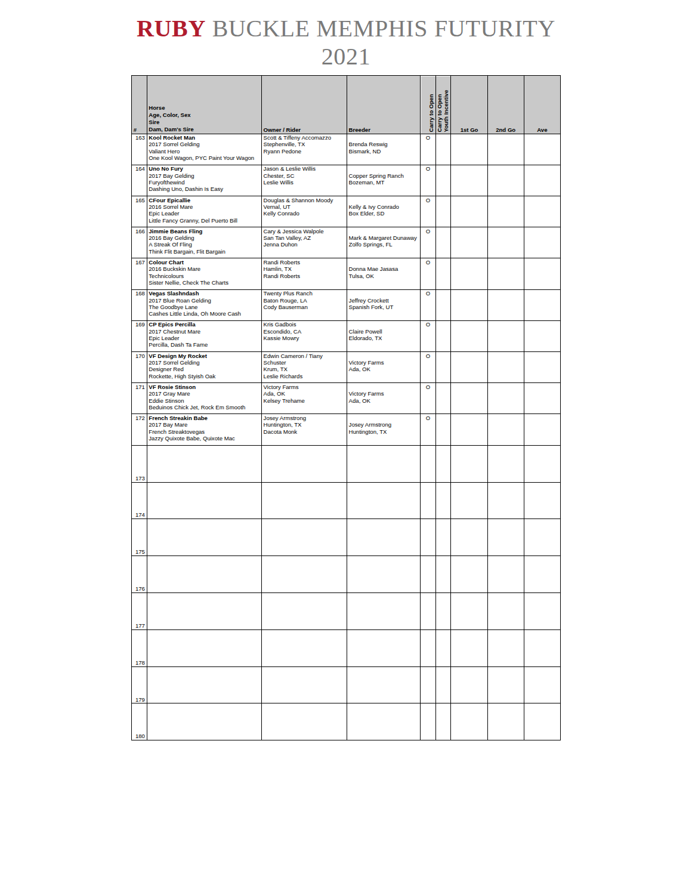RUBY BUCKLE MEMPHIS FUTURITY 2021
| # | Horse Age, Color, Sex Sire Dam, Dam's Sire | Owner / Rider | Breeder | Carry to Open | Carry to Open Youth Incentive | 1st Go | 2nd Go | Ave |
| --- | --- | --- | --- | --- | --- | --- | --- | --- |
| 163 | Kool Rocket Man 2017 Sorrel Gelding Valiant Hero One Kool Wagon, PYC Paint Your Wagon | Scott & Tiffeny Accomazzo Stephenville, TX Ryann Pedone | Brenda Reswig Bismark, ND | O | | | | |
| 164 | Uno No Fury 2017 Bay Gelding Furyofthewind Dashing Uno, Dashin Is Easy | Jason & Leslie Willis Chester, SC Leslie Willis | Copper Spring Ranch Bozeman, MT | O | | | | |
| 165 | CFour Epicallie 2016 Sorrel Mare Epic Leader Little Fancy Granny, Del Puerto Bill | Douglas & Shannon Moody Vernal, UT Kelly Conrado | Kelly & Ivy Conrado Box Elder, SD | O | | | | |
| 166 | Jimmie Beans Fling 2016 Bay Gelding A Streak Of Fling Think Flit Bargain, Flit Bargain | Cary & Jessica Walpole San Tan Valley, AZ Jenna Duhon | Mark & Margaret Dunaway Zolfo Springs, FL | O | | | | |
| 167 | Colour Chart 2016 Buckskin Mare Technicolours Sister Nellie, Check The Charts | Randi Roberts Hamlin, TX Randi Roberts | Donna Mae Jasasa Tulsa, OK | O | | | | |
| 168 | Vegas Slashndash 2017 Blue Roan Gelding The Goodbye Lane Cashes Little Linda, Oh Moore Cash | Twenty Plus Ranch Baton Rouge, LA Cody Bauserman | Jeffrey Crockett Spanish Fork, UT | O | | | | |
| 169 | CP Epics Percilla 2017 Chestnut Mare Epic Leader Percilla, Dash Ta Fame | Kris Gadbois Escondido, CA Kassie Mowry | Claire Powell Eldorado, TX | O | | | | |
| 170 | VF Design My Rocket 2017 Sorrel Gelding Designer Red Rockette, High Styish Oak | Edwin Cameron / Tiany Schuster Krum, TX Leslie Richards | Victory Farms Ada, OK | O | | | | |
| 171 | VF Rosie Stinson 2017 Gray Mare Eddie Stinson Beduinos Chick Jet, Rock Em Smooth | Victory Farms Ada, OK Kelsey Trehame | Victory Farms Ada, OK | O | | | | |
| 172 | French Streakin Babe 2017 Bay Mare French Streaktovegas Jazzy Quixote Babe, Quixote Mac | Josey Armstrong Huntington, TX Dacota Monk | Josey Armstrong Huntington, TX | O | | | | |
| 173 | | | | | | | | |
| 174 | | | | | | | | |
| 175 | | | | | | | | |
| 176 | | | | | | | | |
| 177 | | | | | | | | |
| 178 | | | | | | | | |
| 179 | | | | | | | | |
| 180 | | | | | | | | |